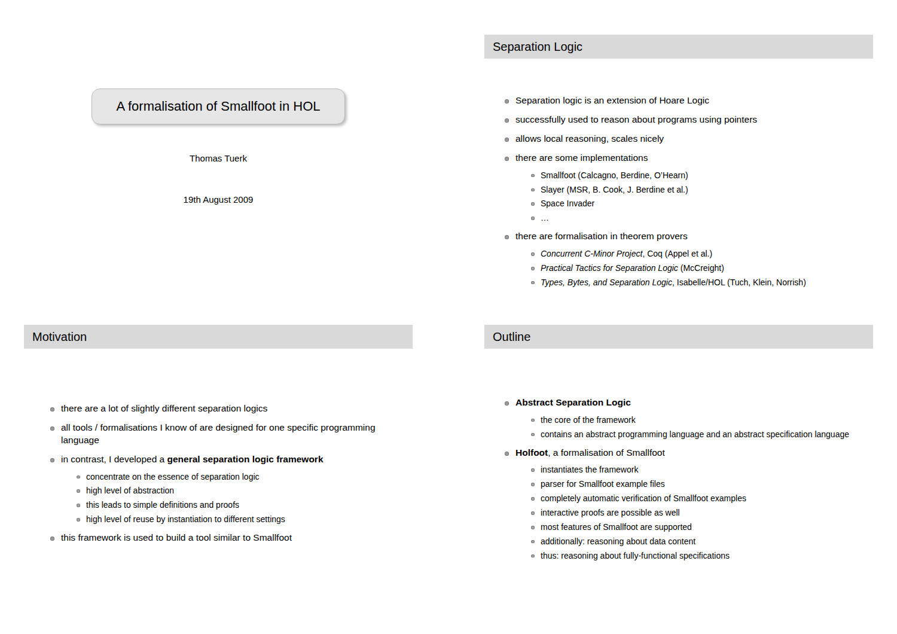A formalisation of Smallfoot in HOL
Thomas Tuerk
19th August 2009
Separation Logic
Separation logic is an extension of Hoare Logic
successfully used to reason about programs using pointers
allows local reasoning, scales nicely
there are some implementations
Smallfoot (Calcagno, Berdine, O’Hearn)
Slayer (MSR, B. Cook, J. Berdine et al.)
Space Invader
…
there are formalisation in theorem provers
Concurrent C-Minor Project, Coq (Appel et al.)
Practical Tactics for Separation Logic (McCreight)
Types, Bytes, and Separation Logic, Isabelle/HOL (Tuch, Klein, Norrish)
Motivation
there are a lot of slightly different separation logics
all tools / formalisations I know of are designed for one specific programming language
in contrast, I developed a general separation logic framework
concentrate on the essence of separation logic
high level of abstraction
this leads to simple definitions and proofs
high level of reuse by instantiation to different settings
this framework is used to build a tool similar to Smallfoot
Outline
Abstract Separation Logic
the core of the framework
contains an abstract programming language and an abstract specification language
Holfoot, a formalisation of Smallfoot
instantiates the framework
parser for Smallfoot example files
completely automatic verification of Smallfoot examples
interactive proofs are possible as well
most features of Smallfoot are supported
additionally: reasoning about data content
thus: reasoning about fully-functional specifications